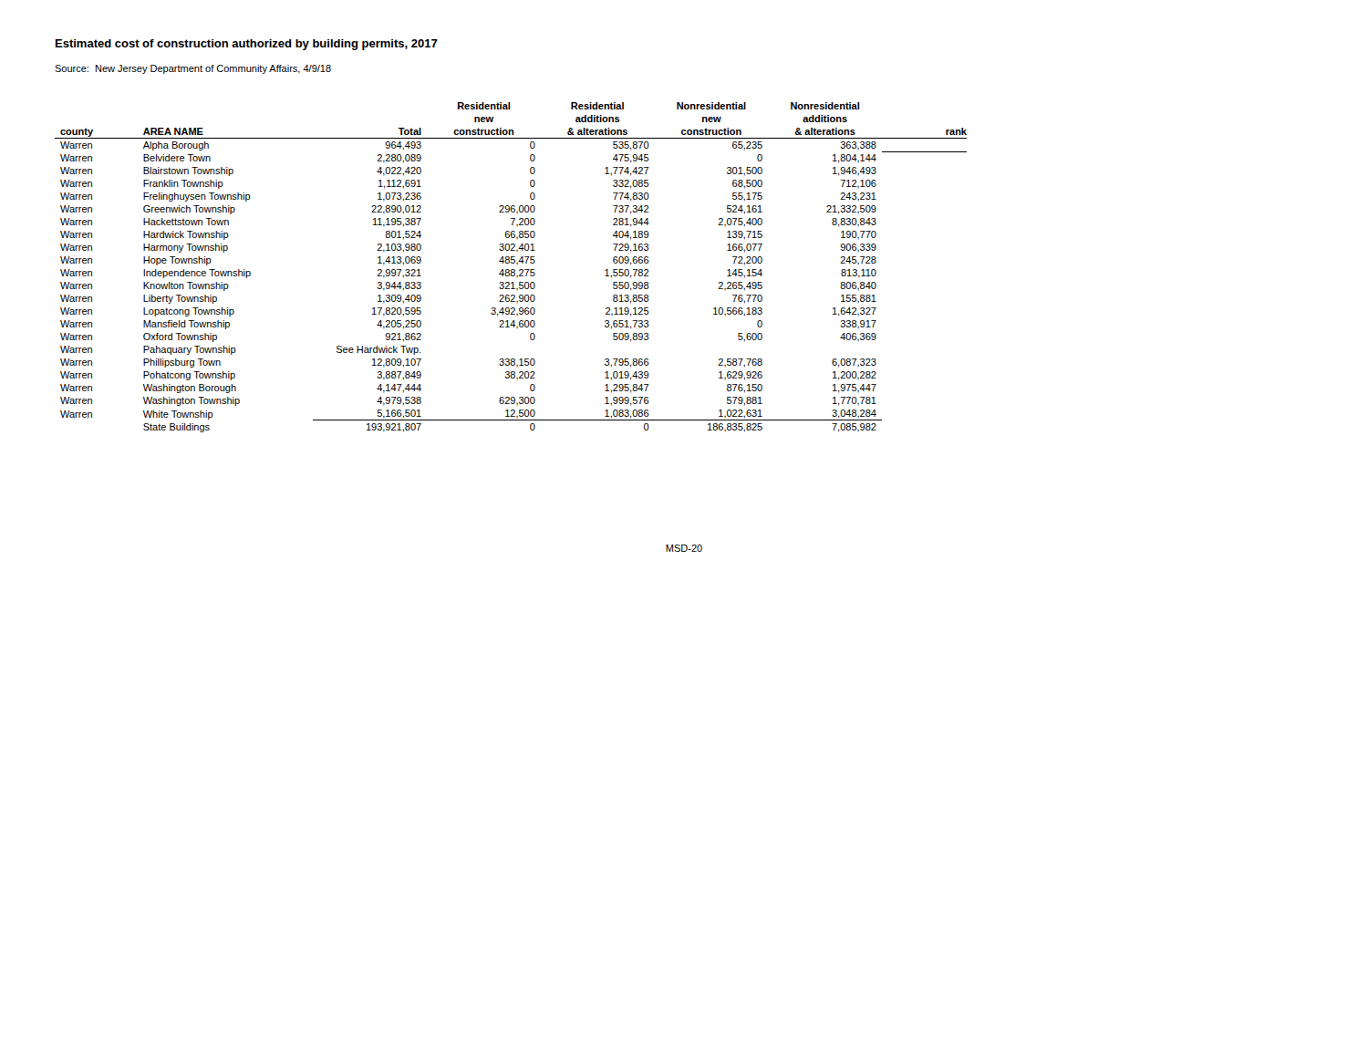Estimated cost of construction authorized by building permits, 2017
Source: New Jersey Department of Community Affairs, 4/9/18
| | | | Residential | Residential | Nonresidential | Nonresidential | |
| --- | --- | --- | --- | --- | --- | --- | --- |
| | | | new | additions | new | additions | |
| county | AREA NAME | Total | construction | & alterations | construction | & alterations | rank |
| Warren | Alpha Borough | 964,493 | 0 | 535,870 | 65,235 | 363,388 | |
| Warren | Belvidere Town | 2,280,089 | 0 | 475,945 | 0 | 1,804,144 | |
| Warren | Blairstown Township | 4,022,420 | 0 | 1,774,427 | 301,500 | 1,946,493 | |
| Warren | Franklin Township | 1,112,691 | 0 | 332,085 | 68,500 | 712,106 | |
| Warren | Frelinghuysen Township | 1,073,236 | 0 | 774,830 | 55,175 | 243,231 | |
| Warren | Greenwich Township | 22,890,012 | 296,000 | 737,342 | 524,161 | 21,332,509 | |
| Warren | Hackettstown Town | 11,195,387 | 7,200 | 281,944 | 2,075,400 | 8,830,843 | |
| Warren | Hardwick Township | 801,524 | 66,850 | 404,189 | 139,715 | 190,770 | |
| Warren | Harmony Township | 2,103,980 | 302,401 | 729,163 | 166,077 | 906,339 | |
| Warren | Hope Township | 1,413,069 | 485,475 | 609,666 | 72,200 | 245,728 | |
| Warren | Independence Township | 2,997,321 | 488,275 | 1,550,782 | 145,154 | 813,110 | |
| Warren | Knowlton Township | 3,944,833 | 321,500 | 550,998 | 2,265,495 | 806,840 | |
| Warren | Liberty Township | 1,309,409 | 262,900 | 813,858 | 76,770 | 155,881 | |
| Warren | Lopatcong Township | 17,820,595 | 3,492,960 | 2,119,125 | 10,566,183 | 1,642,327 | |
| Warren | Mansfield Township | 4,205,250 | 214,600 | 3,651,733 | 0 | 338,917 | |
| Warren | Oxford Township | 921,862 | 0 | 509,893 | 5,600 | 406,369 | |
| Warren | Pahaquary Township | See Hardwick Twp. | | | | | |
| Warren | Phillipsburg Town | 12,809,107 | 338,150 | 3,795,866 | 2,587,768 | 6,087,323 | |
| Warren | Pohatcong Township | 3,887,849 | 38,202 | 1,019,439 | 1,629,926 | 1,200,282 | |
| Warren | Washington Borough | 4,147,444 | 0 | 1,295,847 | 876,150 | 1,975,447 | |
| Warren | Washington Township | 4,979,538 | 629,300 | 1,999,576 | 579,881 | 1,770,781 | |
| Warren | White Township | 5,166,501 | 12,500 | 1,083,086 | 1,022,631 | 3,048,284 | |
| | State Buildings | 193,921,807 | 0 | 0 | 186,835,825 | 7,085,982 | |
MSD-20